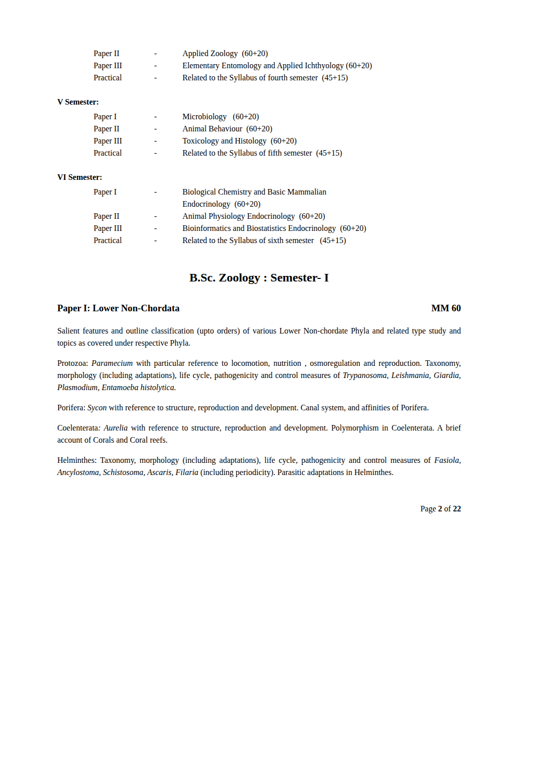| Paper II | - | Applied Zoology (60+20) |
| Paper III | - | Elementary Entomology and Applied Ichthyology (60+20) |
| Practical | - | Related to the Syllabus of fourth semester (45+15) |
V Semester:
| Paper I | - | Microbiology (60+20) |
| Paper II | - | Animal Behaviour (60+20) |
| Paper III | - | Toxicology and Histology (60+20) |
| Practical | - | Related to the Syllabus of fifth semester (45+15) |
VI Semester:
| Paper I | - | Biological Chemistry and Basic Mammalian Endocrinology (60+20) |
| Paper II | - | Animal Physiology Endocrinology (60+20) |
| Paper III | - | Bioinformatics and Biostatistics Endocrinology (60+20) |
| Practical | - | Related to the Syllabus of sixth semester (45+15) |
B.Sc. Zoology : Semester- I
Paper I: Lower Non-Chordata MM 60
Salient features and outline classification (upto orders) of various Lower Non-chordate Phyla and related type study and topics as covered under respective Phyla.
Protozoa: Paramecium with particular reference to locomotion, nutrition , osmoregulation and reproduction. Taxonomy, morphology (including adaptations), life cycle, pathogenicity and control measures of Trypanosoma, Leishmania, Giardia, Plasmodium, Entamoeba histolytica.
Porifera: Sycon with reference to structure, reproduction and development. Canal system, and affinities of Porifera.
Coelenterata: Aurelia with reference to structure, reproduction and development. Polymorphism in Coelenterata. A brief account of Corals and Coral reefs.
Helminthes: Taxonomy, morphology (including adaptations), life cycle, pathogenicity and control measures of Fasiola, Ancylostoma, Schistosoma, Ascaris, Filaria (including periodicity). Parasitic adaptations in Helminthes.
Page 2 of 22